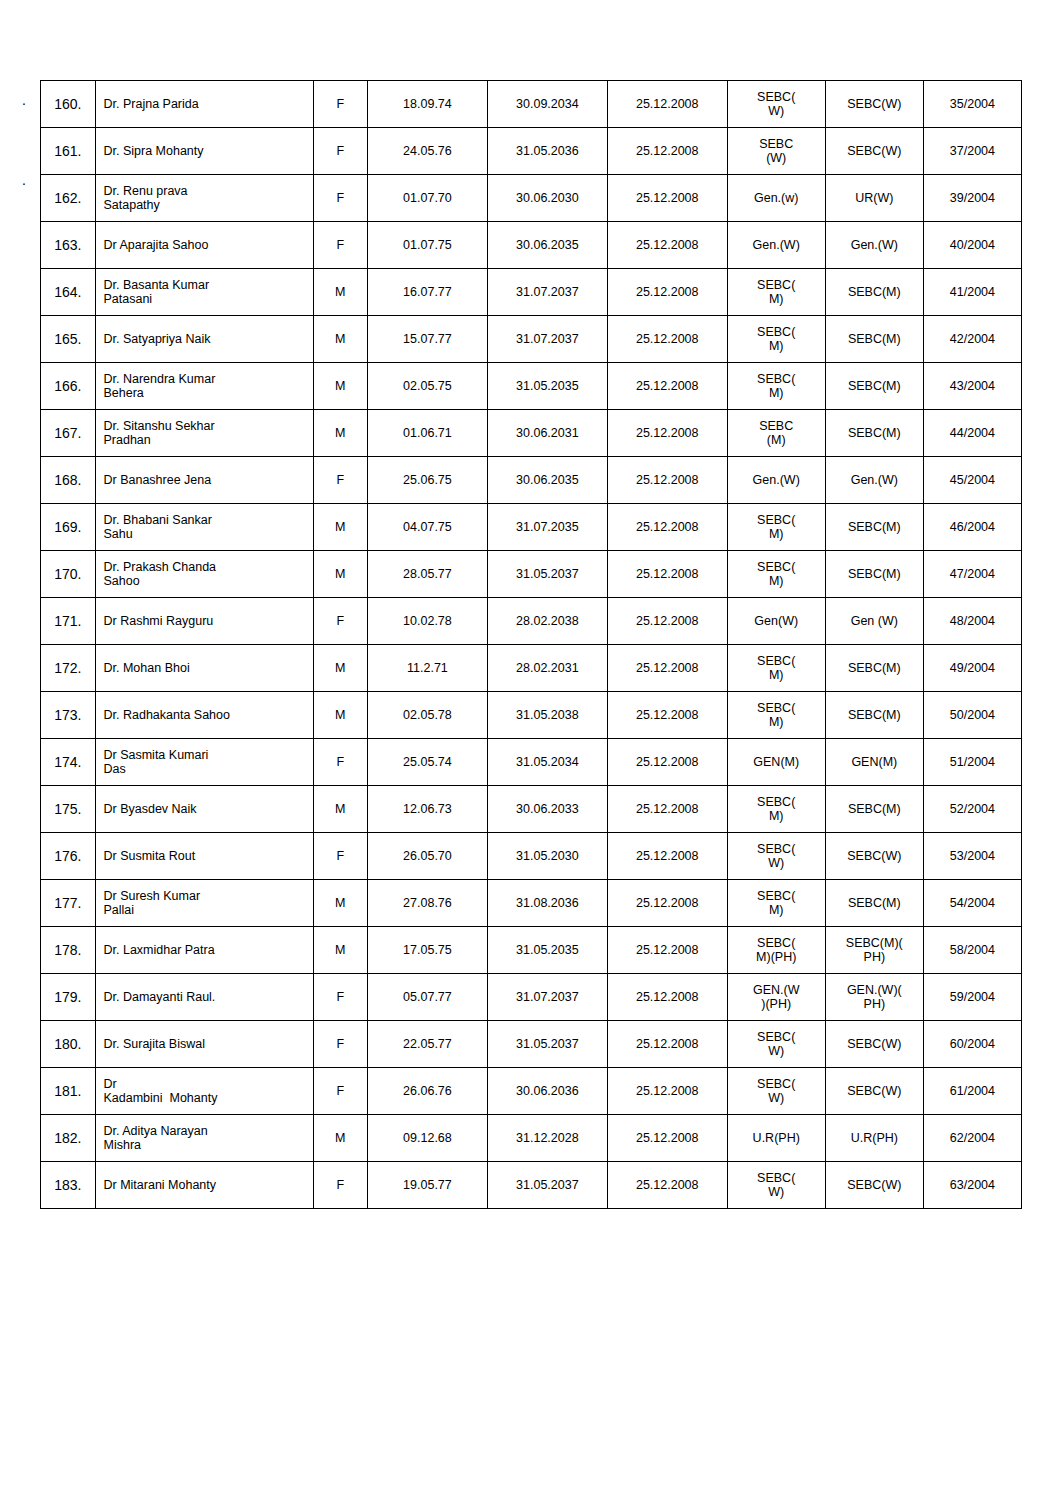.
.
| 160. | Dr. Prajna Parida | F | 18.09.74 | 30.09.2034 | 25.12.2008 | SEBC( W) | SEBC(W) | 35/2004 |
| 161. | Dr. Sipra Mohanty | F | 24.05.76 | 31.05.2036 | 25.12.2008 | SEBC (W) | SEBC(W) | 37/2004 |
| 162. | Dr. Renu prava Satapathy | F | 01.07.70 | 30.06.2030 | 25.12.2008 | Gen.(w) | UR(W) | 39/2004 |
| 163. | Dr Aparajita Sahoo | F | 01.07.75 | 30.06.2035 | 25.12.2008 | Gen.(W) | Gen.(W) | 40/2004 |
| 164. | Dr. Basanta Kumar Patasani | M | 16.07.77 | 31.07.2037 | 25.12.2008 | SEBC( M) | SEBC(M) | 41/2004 |
| 165. | Dr. Satyapriya Naik | M | 15.07.77 | 31.07.2037 | 25.12.2008 | SEBC( M) | SEBC(M) | 42/2004 |
| 166. | Dr. Narendra Kumar Behera | M | 02.05.75 | 31.05.2035 | 25.12.2008 | SEBC( M) | SEBC(M) | 43/2004 |
| 167. | Dr. Sitanshu Sekhar Pradhan | M | 01.06.71 | 30.06.2031 | 25.12.2008 | SEBC (M) | SEBC(M) | 44/2004 |
| 168. | Dr Banashree Jena | F | 25.06.75 | 30.06.2035 | 25.12.2008 | Gen.(W) | Gen.(W) | 45/2004 |
| 169. | Dr. Bhabani Sankar Sahu | M | 04.07.75 | 31.07.2035 | 25.12.2008 | SEBC( M) | SEBC(M) | 46/2004 |
| 170. | Dr. Prakash Chanda Sahoo | M | 28.05.77 | 31.05.2037 | 25.12.2008 | SEBC( M) | SEBC(M) | 47/2004 |
| 171. | Dr Rashmi Rayguru | F | 10.02.78 | 28.02.2038 | 25.12.2008 | Gen(W) | Gen (W) | 48/2004 |
| 172. | Dr. Mohan Bhoi | M | 11.2.71 | 28.02.2031 | 25.12.2008 | SEBC( M) | SEBC(M) | 49/2004 |
| 173. | Dr. Radhakanta Sahoo | M | 02.05.78 | 31.05.2038 | 25.12.2008 | SEBC( M) | SEBC(M) | 50/2004 |
| 174. | Dr Sasmita Kumari Das | F | 25.05.74 | 31.05.2034 | 25.12.2008 | GEN(M) | GEN(M) | 51/2004 |
| 175. | Dr Byasdev Naik | M | 12.06.73 | 30.06.2033 | 25.12.2008 | SEBC( M) | SEBC(M) | 52/2004 |
| 176. | Dr Susmita Rout | F | 26.05.70 | 31.05.2030 | 25.12.2008 | SEBC( W) | SEBC(W) | 53/2004 |
| 177. | Dr Suresh Kumar Pallai | M | 27.08.76 | 31.08.2036 | 25.12.2008 | SEBC( M) | SEBC(M) | 54/2004 |
| 178. | Dr. Laxmidhar Patra | M | 17.05.75 | 31.05.2035 | 25.12.2008 | SEBC( M)(PH) | SEBC(M)( PH) | 58/2004 |
| 179. | Dr. Damayanti Raul. | F | 05.07.77 | 31.07.2037 | 25.12.2008 | GEN.(W )(PH) | GEN.(W)( PH) | 59/2004 |
| 180. | Dr. Surajita Biswal | F | 22.05.77 | 31.05.2037 | 25.12.2008 | SEBC( W) | SEBC(W) | 60/2004 |
| 181. | Dr Kadambini Mohanty | F | 26.06.76 | 30.06.2036 | 25.12.2008 | SEBC( W) | SEBC(W) | 61/2004 |
| 182. | Dr. Aditya Narayan Mishra | M | 09.12.68 | 31.12.2028 | 25.12.2008 | U.R(PH) | U.R(PH) | 62/2004 |
| 183. | Dr Mitarani Mohanty | F | 19.05.77 | 31.05.2037 | 25.12.2008 | SEBC( W) | SEBC(W) | 63/2004 |